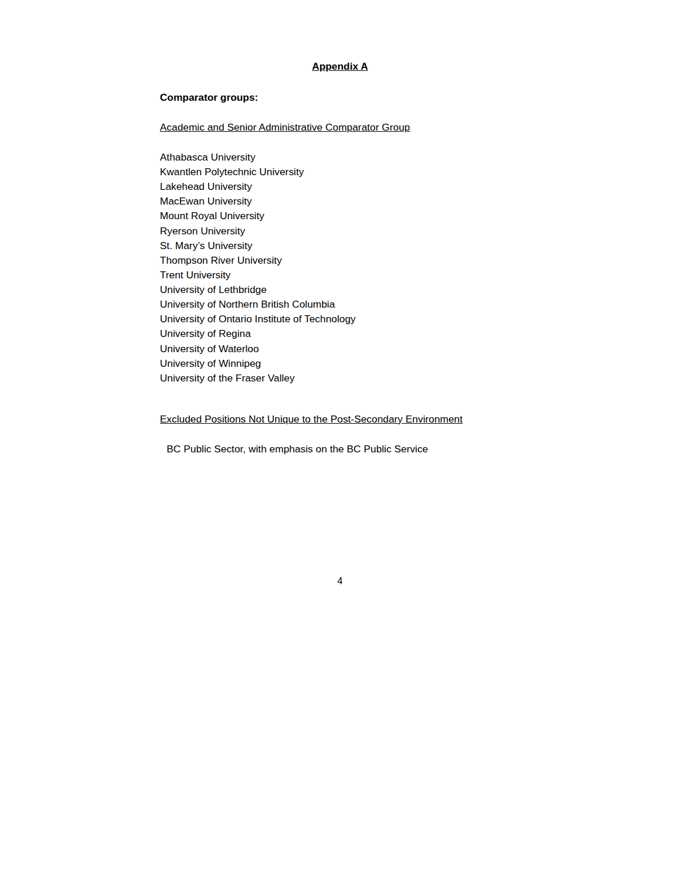Appendix A
Comparator groups:
Academic and Senior Administrative Comparator Group
Athabasca University
Kwantlen Polytechnic University
Lakehead University
MacEwan University
Mount Royal University
Ryerson University
St. Mary’s University
Thompson River University
Trent University
University of Lethbridge
University of Northern British Columbia
University of Ontario Institute of Technology
University of Regina
University of Waterloo
University of Winnipeg
University of the Fraser Valley
Excluded Positions Not Unique to the Post-Secondary Environment
BC Public Sector, with emphasis on the BC Public Service
4